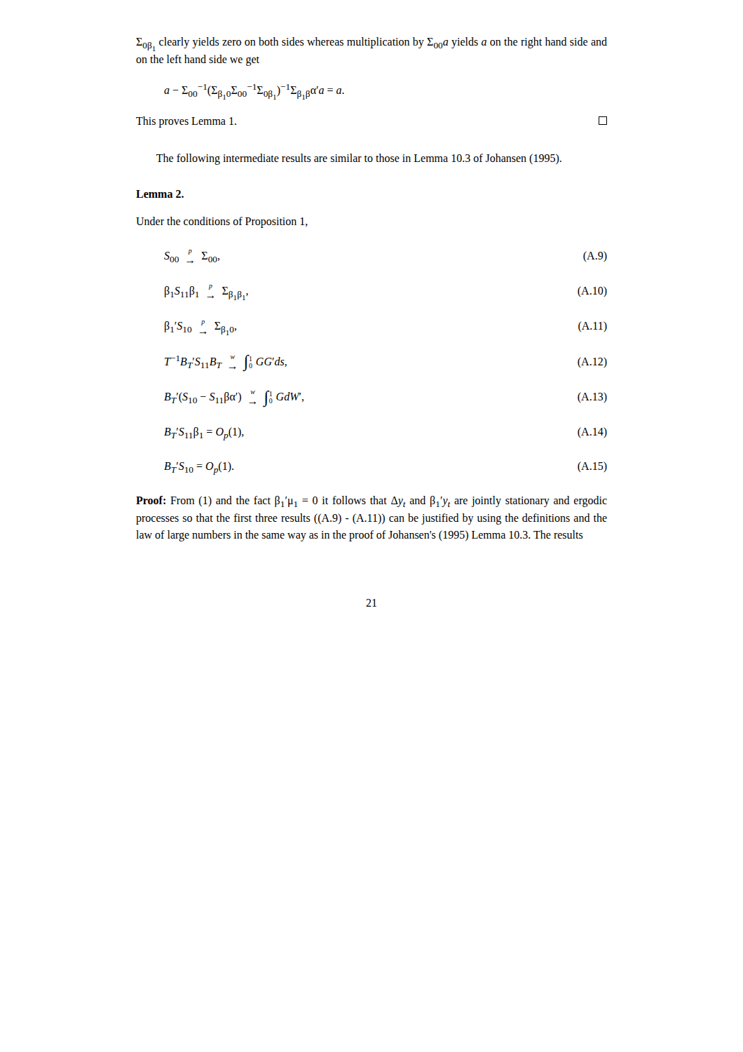Σ0β1 clearly yields zero on both sides whereas multiplication by Σ00a yields a on the right hand side and on the left hand side we get
a − Σ00−1(Σβ10Σ00−1Σ0β1)−1Σβ1βα′a = a.
This proves Lemma 1.
The following intermediate results are similar to those in Lemma 10.3 of Johansen (1995).
Lemma 2.
Under the conditions of Proposition 1,
S00 p→ Σ00, (A.9)
β1S11β1 p→ Σβ1β1, (A.10)
β1′S10 p→ Σβ10, (A.11)
T−1BT′S11BT w→ ∫10 GG′ds, (A.12)
BT′(S10 − S11βα′) w→ ∫10 GdW′, (A.13)
BT′S11β1 = Op(1), (A.14)
BT′S10 = Op(1). (A.15)
Proof: From (1) and the fact β1′μ1 = 0 it follows that Δyt and β1′yt are jointly stationary and ergodic processes so that the first three results ((A.9) - (A.11)) can be justified by using the definitions and the law of large numbers in the same way as in the proof of Johansen's (1995) Lemma 10.3. The results
21